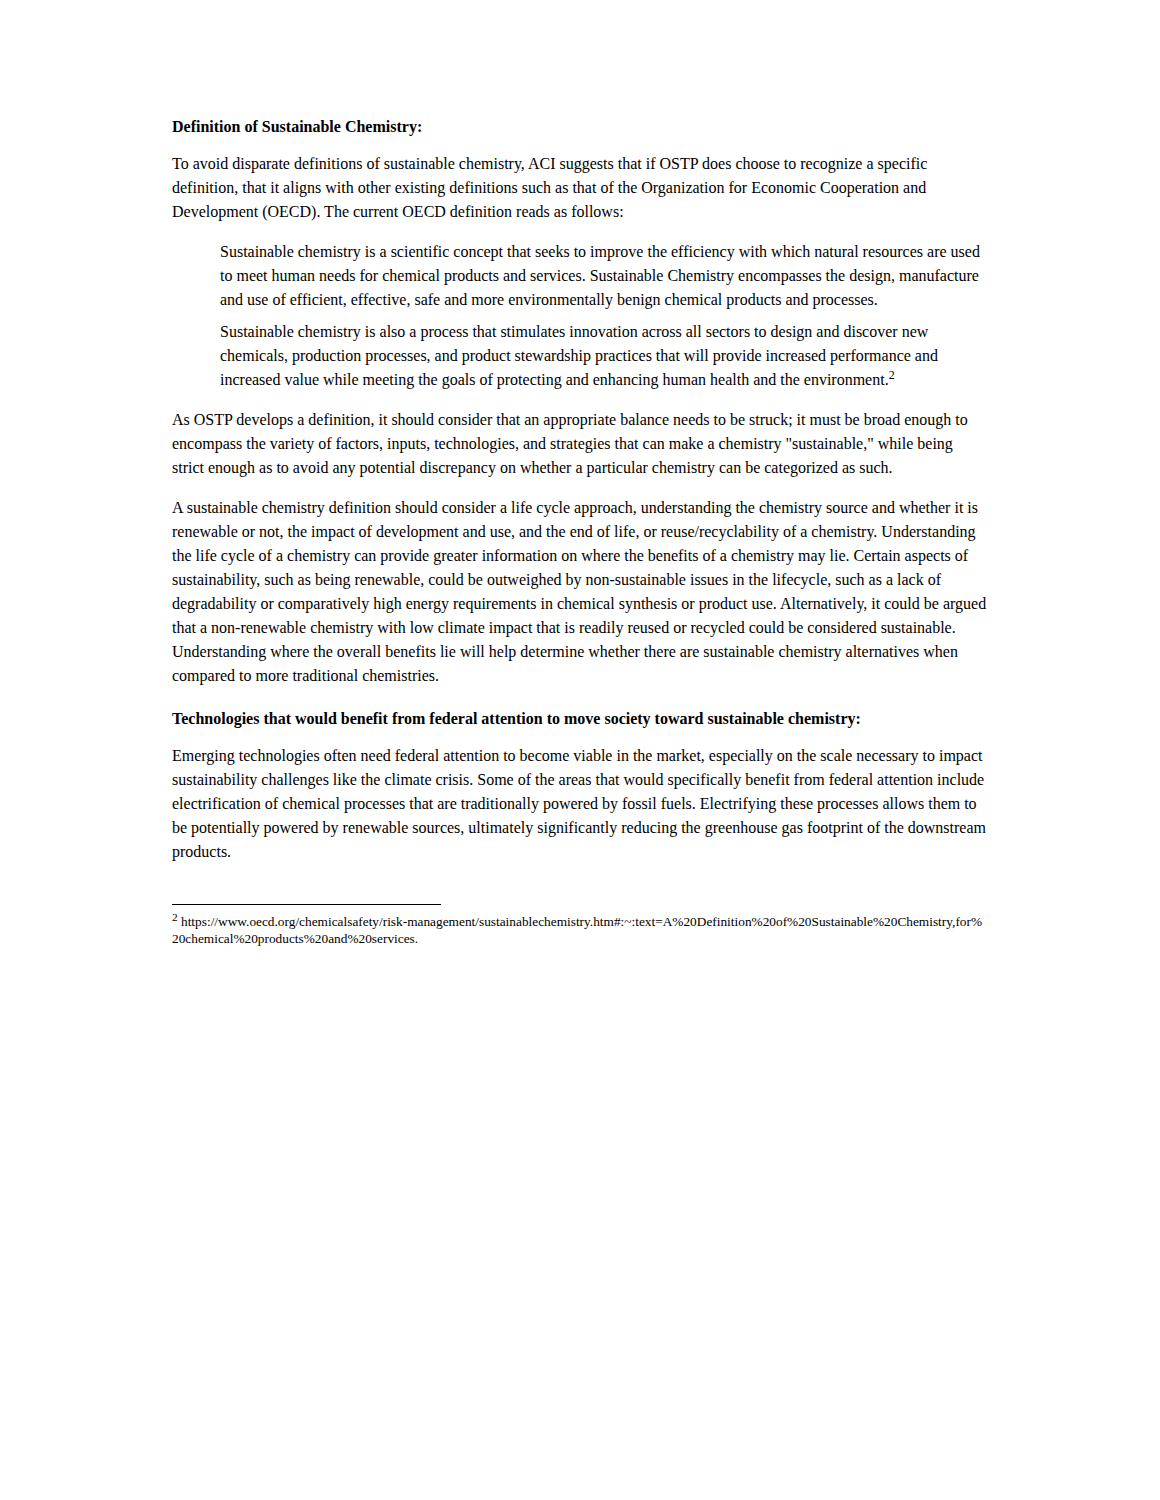Definition of Sustainable Chemistry:
To avoid disparate definitions of sustainable chemistry, ACI suggests that if OSTP does choose to recognize a specific definition, that it aligns with other existing definitions such as that of the Organization for Economic Cooperation and Development (OECD). The current OECD definition reads as follows:
Sustainable chemistry is a scientific concept that seeks to improve the efficiency with which natural resources are used to meet human needs for chemical products and services. Sustainable Chemistry encompasses the design, manufacture and use of efficient, effective, safe and more environmentally benign chemical products and processes.
Sustainable chemistry is also a process that stimulates innovation across all sectors to design and discover new chemicals, production processes, and product stewardship practices that will provide increased performance and increased value while meeting the goals of protecting and enhancing human health and the environment.2
As OSTP develops a definition, it should consider that an appropriate balance needs to be struck; it must be broad enough to encompass the variety of factors, inputs, technologies, and strategies that can make a chemistry "sustainable," while being strict enough as to avoid any potential discrepancy on whether a particular chemistry can be categorized as such.
A sustainable chemistry definition should consider a life cycle approach, understanding the chemistry source and whether it is renewable or not, the impact of development and use, and the end of life, or reuse/recyclability of a chemistry. Understanding the life cycle of a chemistry can provide greater information on where the benefits of a chemistry may lie. Certain aspects of sustainability, such as being renewable, could be outweighed by non-sustainable issues in the lifecycle, such as a lack of degradability or comparatively high energy requirements in chemical synthesis or product use. Alternatively, it could be argued that a non-renewable chemistry with low climate impact that is readily reused or recycled could be considered sustainable. Understanding where the overall benefits lie will help determine whether there are sustainable chemistry alternatives when compared to more traditional chemistries.
Technologies that would benefit from federal attention to move society toward sustainable chemistry:
Emerging technologies often need federal attention to become viable in the market, especially on the scale necessary to impact sustainability challenges like the climate crisis. Some of the areas that would specifically benefit from federal attention include electrification of chemical processes that are traditionally powered by fossil fuels. Electrifying these processes allows them to be potentially powered by renewable sources, ultimately significantly reducing the greenhouse gas footprint of the downstream products.
2 https://www.oecd.org/chemicalsafety/risk-management/sustainablechemistry.htm#:~:text=A%20Definition%20of%20Sustainable%20Chemistry,for%20chemical%20products%20and%20services.